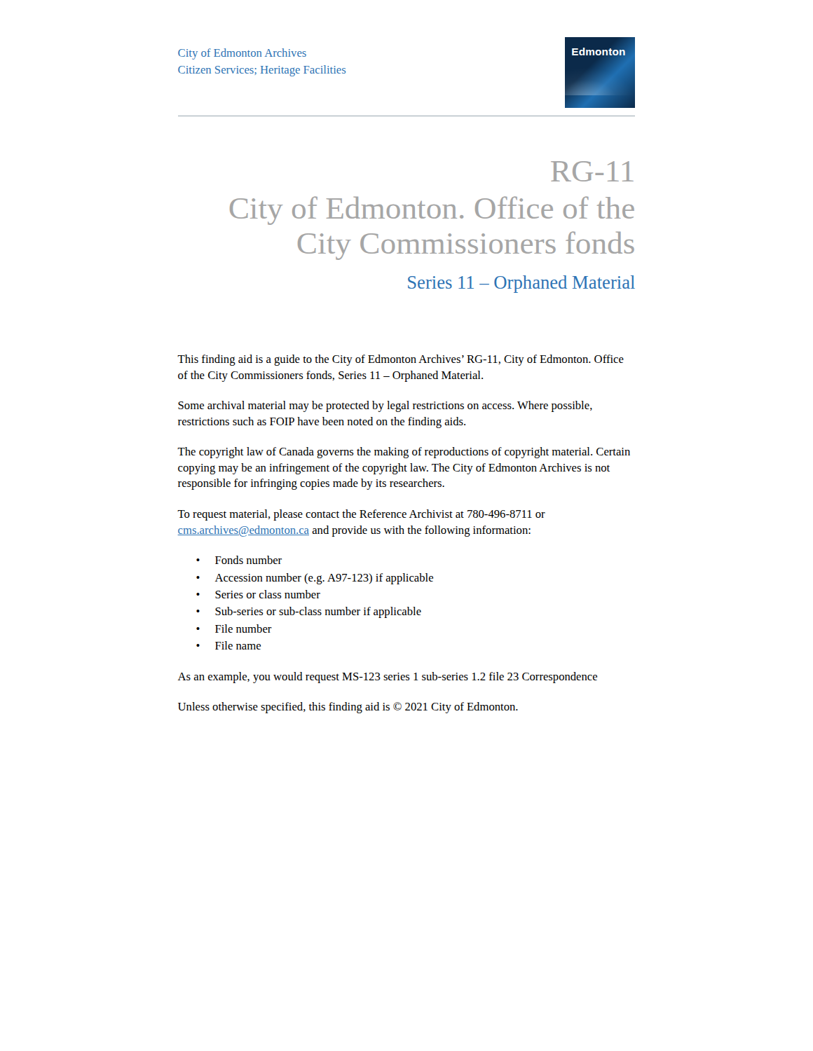City of Edmonton Archives
Citizen Services; Heritage Facilities
Edmonton
RG-11
City of Edmonton. Office of the City Commissioners fonds
Series 11 – Orphaned Material
This finding aid is a guide to the City of Edmonton Archives’ RG-11, City of Edmonton. Office of the City Commissioners fonds, Series 11 – Orphaned Material.
Some archival material may be protected by legal restrictions on access. Where possible, restrictions such as FOIP have been noted on the finding aids.
The copyright law of Canada governs the making of reproductions of copyright material. Certain copying may be an infringement of the copyright law. The City of Edmonton Archives is not responsible for infringing copies made by its researchers.
To request material, please contact the Reference Archivist at 780-496-8711 or
cms.archives@edmonton.ca and provide us with the following information:
Fonds number
Accession number (e.g. A97-123) if applicable
Series or class number
Sub-series or sub-class number if applicable
File number
File name
As an example, you would request MS-123 series 1 sub-series 1.2 file 23 Correspondence
Unless otherwise specified, this finding aid is © 2021 City of Edmonton.